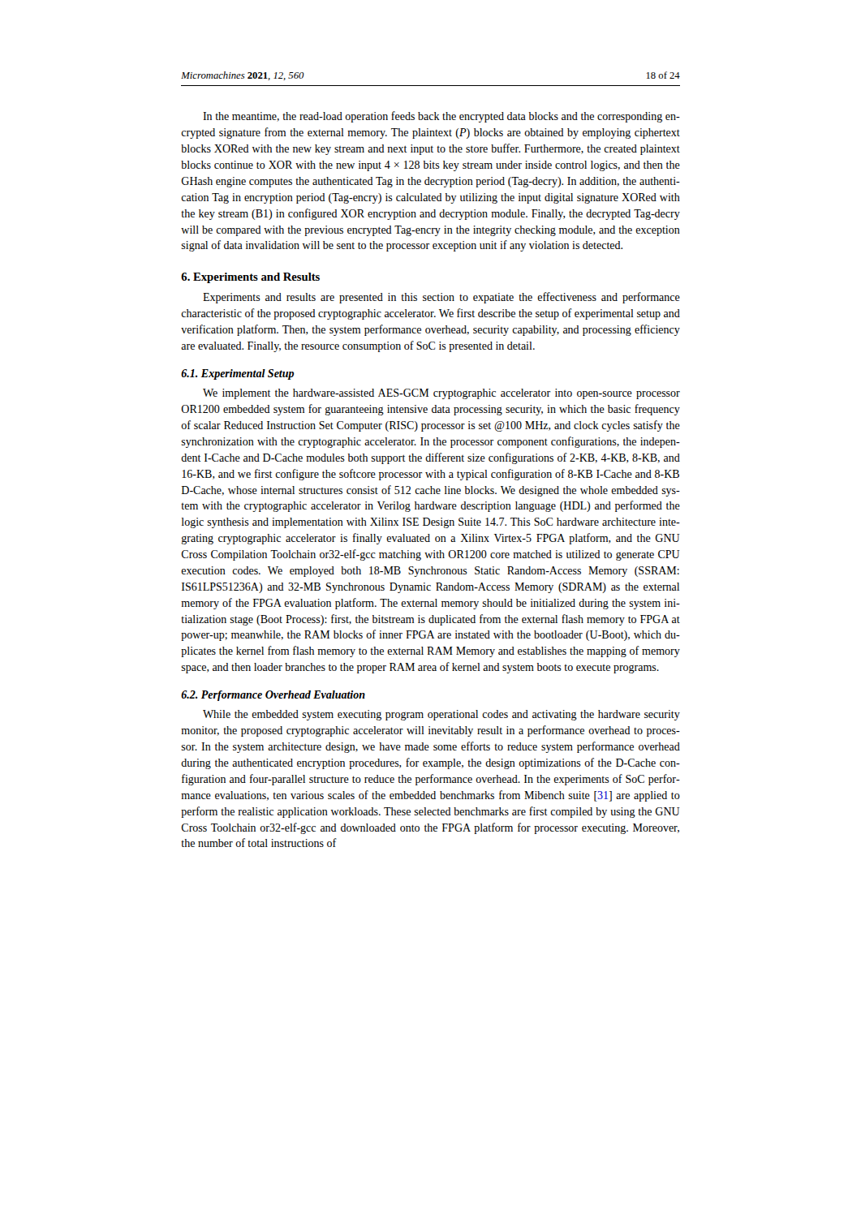Micromachines 2021, 12, 560
18 of 24
In the meantime, the read-load operation feeds back the encrypted data blocks and the corresponding encrypted signature from the external memory. The plaintext (P) blocks are obtained by employing ciphertext blocks XORed with the new key stream and next input to the store buffer. Furthermore, the created plaintext blocks continue to XOR with the new input 4 × 128 bits key stream under inside control logics, and then the GHash engine computes the authenticated Tag in the decryption period (Tag-decry). In addition, the authentication Tag in encryption period (Tag-encry) is calculated by utilizing the input digital signature XORed with the key stream (B1) in configured XOR encryption and decryption module. Finally, the decrypted Tag-decry will be compared with the previous encrypted Tag-encry in the integrity checking module, and the exception signal of data invalidation will be sent to the processor exception unit if any violation is detected.
6. Experiments and Results
Experiments and results are presented in this section to expatiate the effectiveness and performance characteristic of the proposed cryptographic accelerator. We first describe the setup of experimental setup and verification platform. Then, the system performance overhead, security capability, and processing efficiency are evaluated. Finally, the resource consumption of SoC is presented in detail.
6.1. Experimental Setup
We implement the hardware-assisted AES-GCM cryptographic accelerator into open-source processor OR1200 embedded system for guaranteeing intensive data processing security, in which the basic frequency of scalar Reduced Instruction Set Computer (RISC) processor is set @100 MHz, and clock cycles satisfy the synchronization with the cryptographic accelerator. In the processor component configurations, the independent I-Cache and D-Cache modules both support the different size configurations of 2-KB, 4-KB, 8-KB, and 16-KB, and we first configure the softcore processor with a typical configuration of 8-KB I-Cache and 8-KB D-Cache, whose internal structures consist of 512 cache line blocks. We designed the whole embedded system with the cryptographic accelerator in Verilog hardware description language (HDL) and performed the logic synthesis and implementation with Xilinx ISE Design Suite 14.7. This SoC hardware architecture integrating cryptographic accelerator is finally evaluated on a Xilinx Virtex-5 FPGA platform, and the GNU Cross Compilation Toolchain or32-elf-gcc matching with OR1200 core matched is utilized to generate CPU execution codes. We employed both 18-MB Synchronous Static Random-Access Memory (SSRAM: IS61LPS51236A) and 32-MB Synchronous Dynamic Random-Access Memory (SDRAM) as the external memory of the FPGA evaluation platform. The external memory should be initialized during the system initialization stage (Boot Process): first, the bitstream is duplicated from the external flash memory to FPGA at power-up; meanwhile, the RAM blocks of inner FPGA are instated with the bootloader (U-Boot), which duplicates the kernel from flash memory to the external RAM Memory and establishes the mapping of memory space, and then loader branches to the proper RAM area of kernel and system boots to execute programs.
6.2. Performance Overhead Evaluation
While the embedded system executing program operational codes and activating the hardware security monitor, the proposed cryptographic accelerator will inevitably result in a performance overhead to processor. In the system architecture design, we have made some efforts to reduce system performance overhead during the authenticated encryption procedures, for example, the design optimizations of the D-Cache configuration and four-parallel structure to reduce the performance overhead. In the experiments of SoC performance evaluations, ten various scales of the embedded benchmarks from Mibench suite [31] are applied to perform the realistic application workloads. These selected benchmarks are first compiled by using the GNU Cross Toolchain or32-elf-gcc and downloaded onto the FPGA platform for processor executing. Moreover, the number of total instructions of